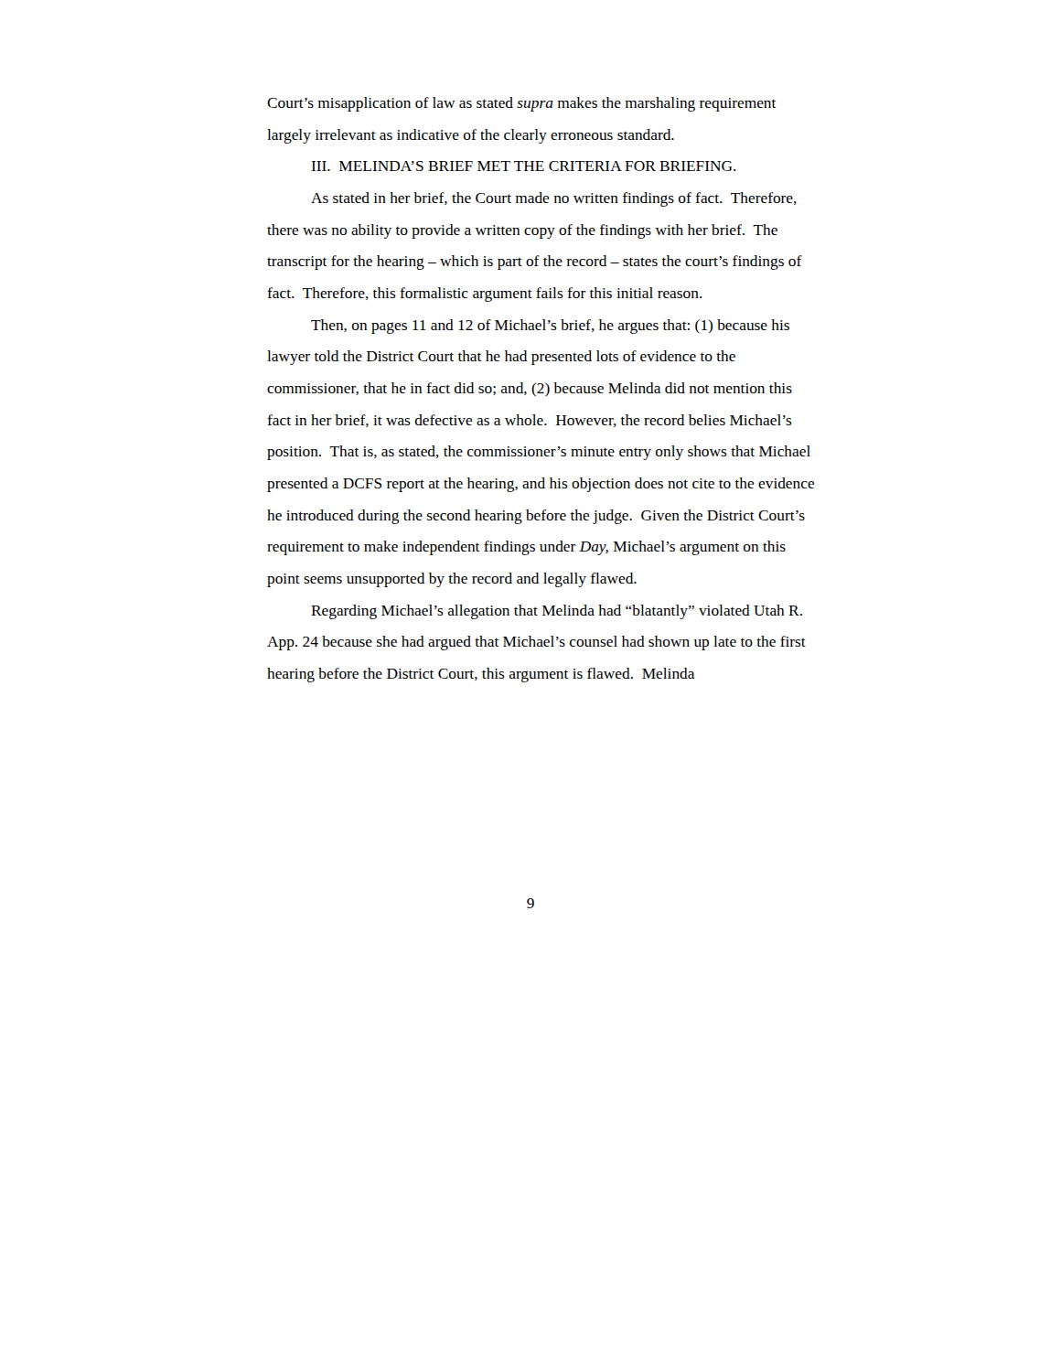Court’s misapplication of law as stated supra makes the marshaling requirement largely irrelevant as indicative of the clearly erroneous standard.
III. MELINDA’S BRIEF MET THE CRITERIA FOR BRIEFING.
As stated in her brief, the Court made no written findings of fact. Therefore, there was no ability to provide a written copy of the findings with her brief. The transcript for the hearing – which is part of the record – states the court’s findings of fact. Therefore, this formalistic argument fails for this initial reason.
Then, on pages 11 and 12 of Michael’s brief, he argues that: (1) because his lawyer told the District Court that he had presented lots of evidence to the commissioner, that he in fact did so; and, (2) because Melinda did not mention this fact in her brief, it was defective as a whole. However, the record belies Michael’s position. That is, as stated, the commissioner’s minute entry only shows that Michael presented a DCFS report at the hearing, and his objection does not cite to the evidence he introduced during the second hearing before the judge. Given the District Court’s requirement to make independent findings under Day, Michael’s argument on this point seems unsupported by the record and legally flawed.
Regarding Michael’s allegation that Melinda had “blatantly” violated Utah R. App. 24 because she had argued that Michael’s counsel had shown up late to the first hearing before the District Court, this argument is flawed. Melinda
9